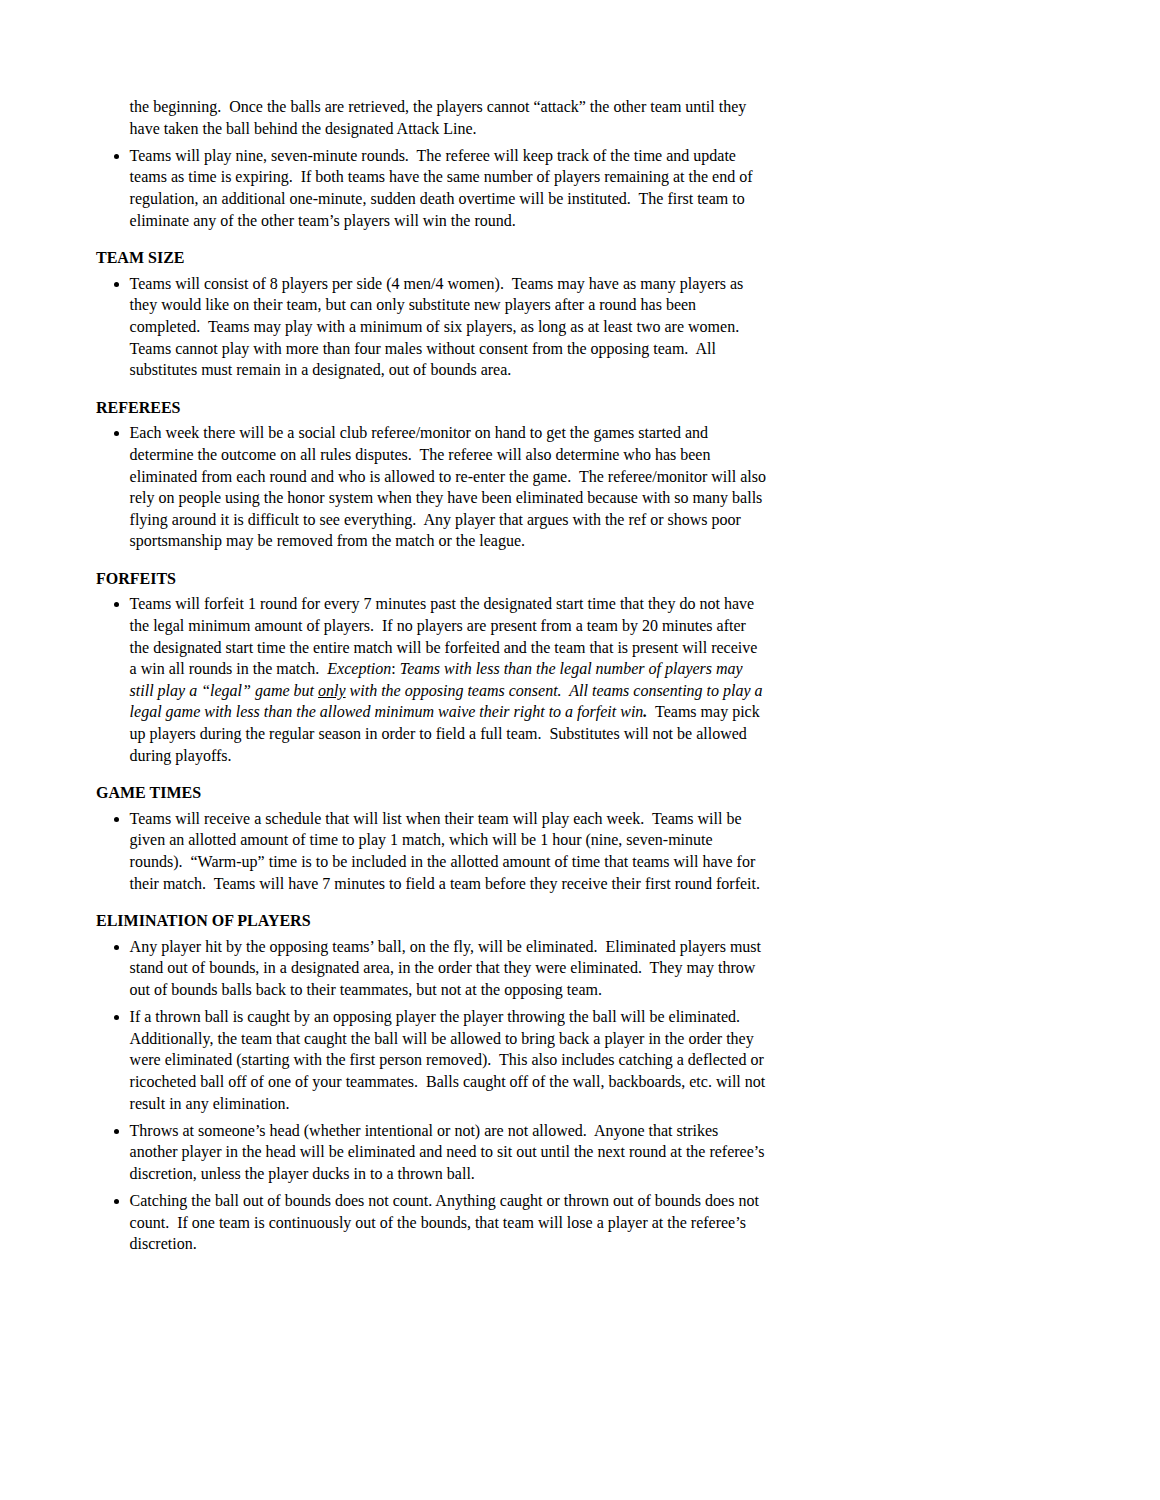the beginning. Once the balls are retrieved, the players cannot “attack” the other team until they have taken the ball behind the designated Attack Line.
Teams will play nine, seven-minute rounds. The referee will keep track of the time and update teams as time is expiring. If both teams have the same number of players remaining at the end of regulation, an additional one-minute, sudden death overtime will be instituted. The first team to eliminate any of the other team’s players will win the round.
Team Size
Teams will consist of 8 players per side (4 men/4 women). Teams may have as many players as they would like on their team, but can only substitute new players after a round has been completed. Teams may play with a minimum of six players, as long as at least two are women. Teams cannot play with more than four males without consent from the opposing team. All substitutes must remain in a designated, out of bounds area.
Referees
Each week there will be a social club referee/monitor on hand to get the games started and determine the outcome on all rules disputes. The referee will also determine who has been eliminated from each round and who is allowed to re-enter the game. The referee/monitor will also rely on people using the honor system when they have been eliminated because with so many balls flying around it is difficult to see everything. Any player that argues with the ref or shows poor sportsmanship may be removed from the match or the league.
Forfeits
Teams will forfeit 1 round for every 7 minutes past the designated start time that they do not have the legal minimum amount of players. If no players are present from a team by 20 minutes after the designated start time the entire match will be forfeited and the team that is present will receive a win all rounds in the match. Exception: Teams with less than the legal number of players may still play a “legal” game but only with the opposing teams consent. All teams consenting to play a legal game with less than the allowed minimum waive their right to a forfeit win. Teams may pick up players during the regular season in order to field a full team. Substitutes will not be allowed during playoffs.
Game Times
Teams will receive a schedule that will list when their team will play each week. Teams will be given an allotted amount of time to play 1 match, which will be 1 hour (nine, seven-minute rounds). “Warm-up” time is to be included in the allotted amount of time that teams will have for their match. Teams will have 7 minutes to field a team before they receive their first round forfeit.
Elimination of Players
Any player hit by the opposing teams’ ball, on the fly, will be eliminated. Eliminated players must stand out of bounds, in a designated area, in the order that they were eliminated. They may throw out of bounds balls back to their teammates, but not at the opposing team.
If a thrown ball is caught by an opposing player the player throwing the ball will be eliminated. Additionally, the team that caught the ball will be allowed to bring back a player in the order they were eliminated (starting with the first person removed). This also includes catching a deflected or ricocheted ball off of one of your teammates. Balls caught off of the wall, backboards, etc. will not result in any elimination.
Throws at someone’s head (whether intentional or not) are not allowed. Anyone that strikes another player in the head will be eliminated and need to sit out until the next round at the referee’s discretion, unless the player ducks in to a thrown ball.
Catching the ball out of bounds does not count. Anything caught or thrown out of bounds does not count. If one team is continuously out of the bounds, that team will lose a player at the referee’s discretion.